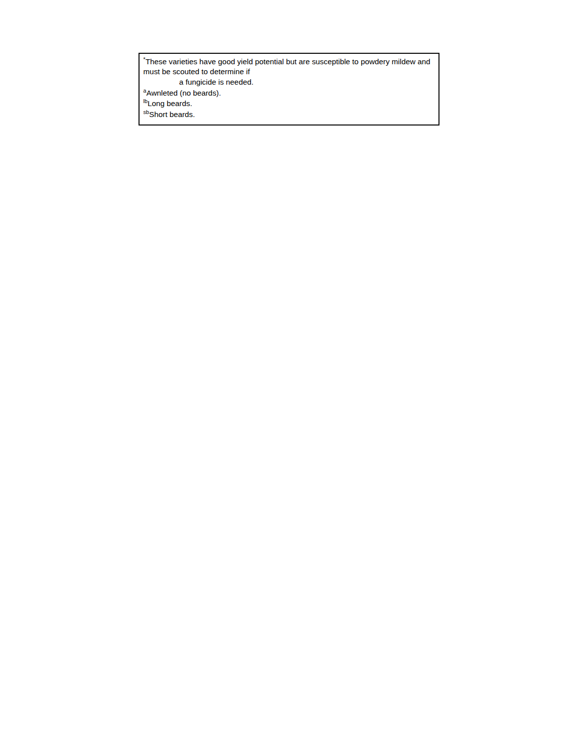*These varieties have good yield potential but are susceptible to powdery mildew and must be scouted to determine if a fungicide is needed.
aAwnleted (no beards).
lbLong beards.
sbShort beards.